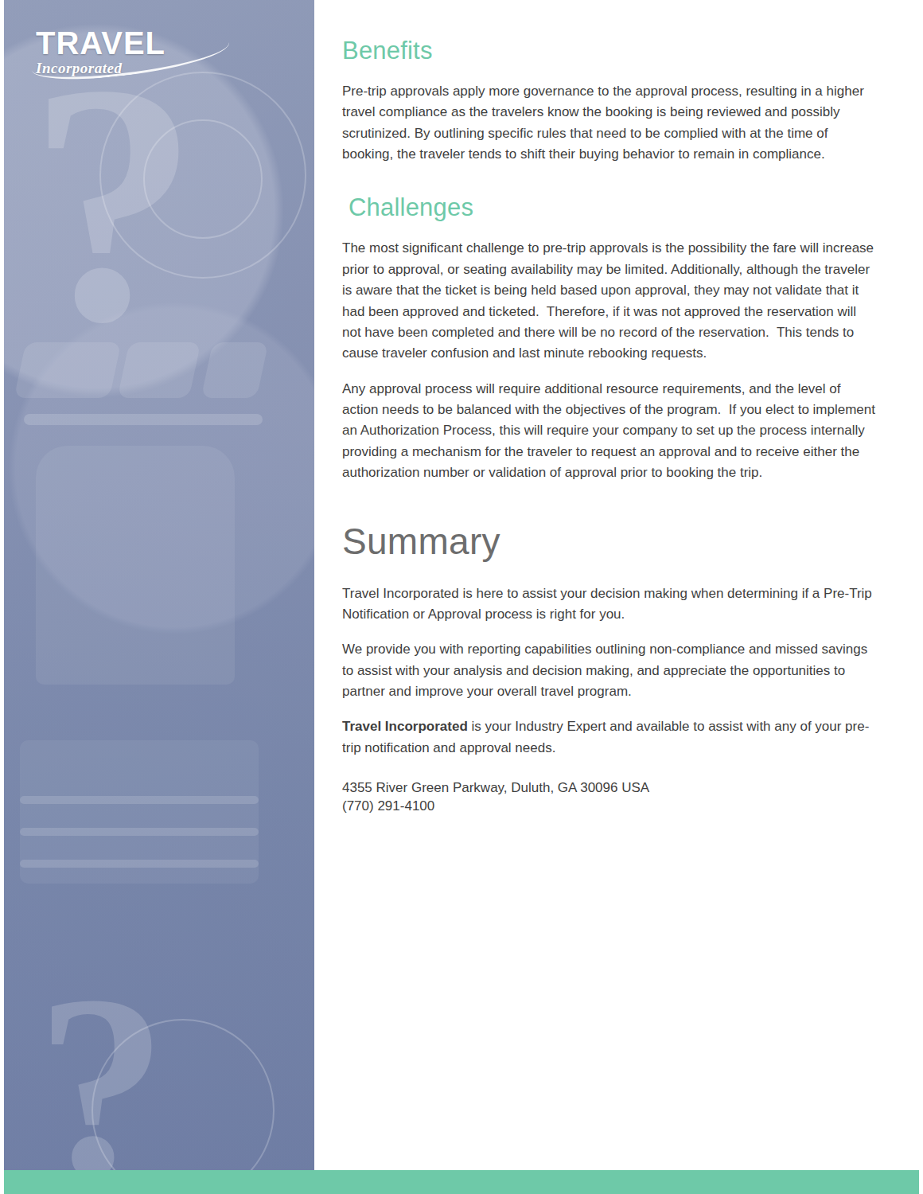? ?
TRAVEL Incorporated
Benefits
Pre-trip approvals apply more governance to the approval process, resulting in a higher travel compliance as the travelers know the booking is being reviewed and possibly scrutinized. By outlining specific rules that need to be complied with at the time of booking, the traveler tends to shift their buying behavior to remain in compliance.
Challenges
The most significant challenge to pre-trip approvals is the possibility the fare will increase prior to approval, or seating availability may be limited. Additionally, although the traveler is aware that the ticket is being held based upon approval, they may not validate that it had been approved and ticketed. Therefore, if it was not approved the reservation will not have been completed and there will be no record of the reservation. This tends to cause traveler confusion and last minute rebooking requests.
Any approval process will require additional resource requirements, and the level of action needs to be balanced with the objectives of the program. If you elect to implement an Authorization Process, this will require your company to set up the process internally providing a mechanism for the traveler to request an approval and to receive either the authorization number or validation of approval prior to booking the trip.
Summary
Travel Incorporated is here to assist your decision making when determining if a Pre-Trip Notification or Approval process is right for you.
We provide you with reporting capabilities outlining non-compliance and missed savings to assist with your analysis and decision making, and appreciate the opportunities to partner and improve your overall travel program.
Travel Incorporated is your Industry Expert and available to assist with any of your pre-trip notification and approval needs.
4355 River Green Parkway, Duluth, GA 30096 USA
(770) 291-4100